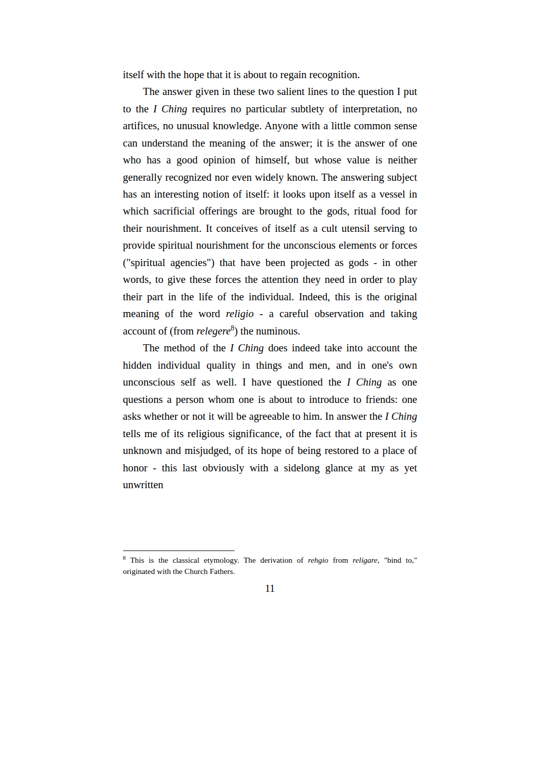itself with the hope that it is about to regain recognition.
The answer given in these two salient lines to the question I put to the I Ching requires no particular subtlety of interpretation, no artifices, no unusual knowledge. Anyone with a little common sense can understand the meaning of the answer; it is the answer of one who has a good opinion of himself, but whose value is neither generally recognized nor even widely known. The answering subject has an interesting notion of itself: it looks upon itself as a vessel in which sacrificial offerings are brought to the gods, ritual food for their nourishment. It conceives of itself as a cult utensil serving to provide spiritual nourishment for the unconscious elements or forces ("spiritual agencies") that have been projected as gods - in other words, to give these forces the attention they need in order to play their part in the life of the individual. Indeed, this is the original meaning of the word religio - a careful observation and taking account of (from relegere8) the numinous.
The method of the I Ching does indeed take into account the hidden individual quality in things and men, and in one's own unconscious self as well. I have questioned the I Ching as one questions a person whom one is about to introduce to friends: one asks whether or not it will be agreeable to him. In answer the I Ching tells me of its religious significance, of the fact that at present it is unknown and misjudged, of its hope of being restored to a place of honor - this last obviously with a sidelong glance at my as yet unwritten
8 This is the classical etymology. The derivation of rehgio from religare, "bind to," originated with the Church Fathers.
11